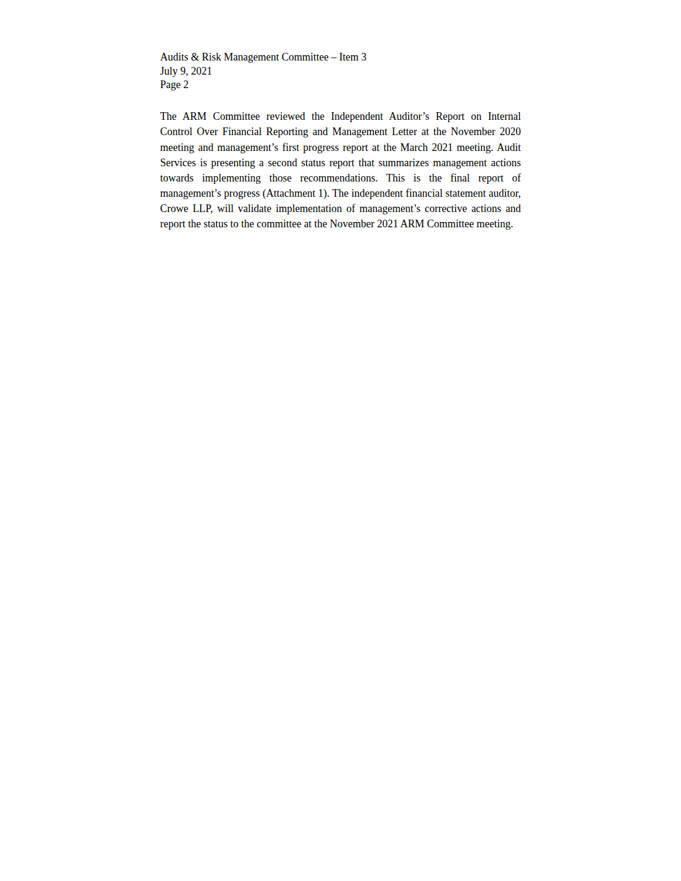Audits & Risk Management Committee – Item 3
July 9, 2021
Page 2
The ARM Committee reviewed the Independent Auditor’s Report on Internal Control Over Financial Reporting and Management Letter at the November 2020 meeting and management’s first progress report at the March 2021 meeting. Audit Services is presenting a second status report that summarizes management actions towards implementing those recommendations. This is the final report of management’s progress (Attachment 1). The independent financial statement auditor, Crowe LLP, will validate implementation of management’s corrective actions and report the status to the committee at the November 2021 ARM Committee meeting.